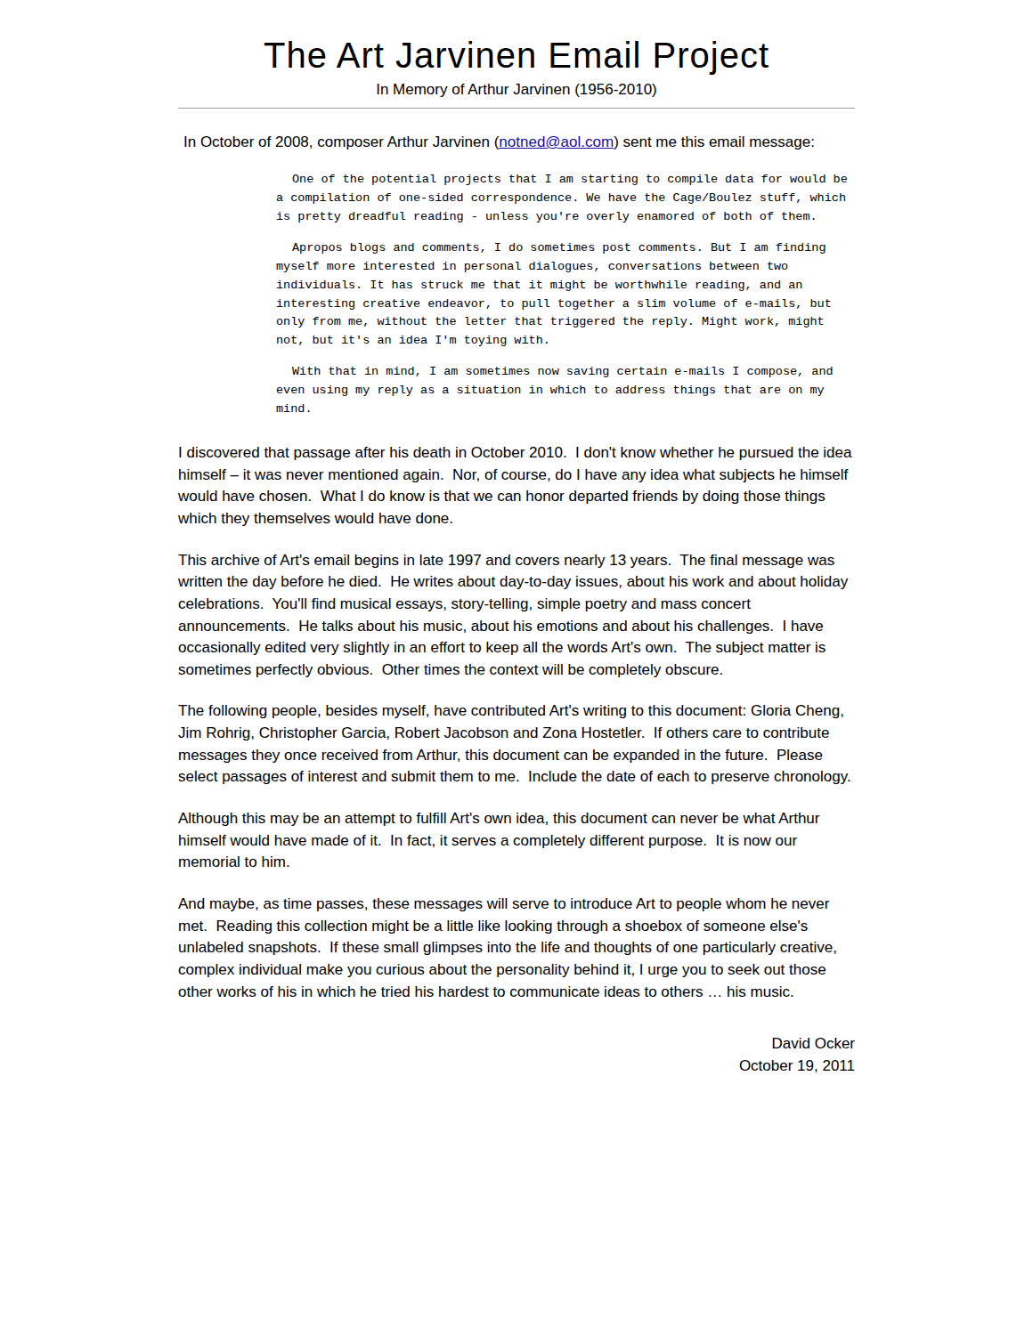The Art Jarvinen Email Project
In Memory of Arthur Jarvinen (1956-2010)
In October of 2008, composer Arthur Jarvinen (notned@aol.com) sent me this email message:
One of the potential projects that I am starting to compile data for would be a compilation of one-sided correspondence. We have the Cage/Boulez stuff, which is pretty dreadful reading - unless you're overly enamored of both of them.
Apropos blogs and comments, I do sometimes post comments. But I am finding myself more interested in personal dialogues, conversations between two individuals. It has struck me that it might be worthwhile reading, and an interesting creative endeavor, to pull together a slim volume of e-mails, but only from me, without the letter that triggered the reply. Might work, might not, but it's an idea I'm toying with.
With that in mind, I am sometimes now saving certain e-mails I compose, and even using my reply as a situation in which to address things that are on my mind.
I discovered that passage after his death in October 2010. I don't know whether he pursued the idea himself – it was never mentioned again. Nor, of course, do I have any idea what subjects he himself would have chosen. What I do know is that we can honor departed friends by doing those things which they themselves would have done.
This archive of Art's email begins in late 1997 and covers nearly 13 years. The final message was written the day before he died. He writes about day-to-day issues, about his work and about holiday celebrations. You'll find musical essays, story-telling, simple poetry and mass concert announcements. He talks about his music, about his emotions and about his challenges. I have occasionally edited very slightly in an effort to keep all the words Art's own. The subject matter is sometimes perfectly obvious. Other times the context will be completely obscure.
The following people, besides myself, have contributed Art's writing to this document: Gloria Cheng, Jim Rohrig, Christopher Garcia, Robert Jacobson and Zona Hostetler. If others care to contribute messages they once received from Arthur, this document can be expanded in the future. Please select passages of interest and submit them to me. Include the date of each to preserve chronology.
Although this may be an attempt to fulfill Art's own idea, this document can never be what Arthur himself would have made of it. In fact, it serves a completely different purpose. It is now our memorial to him.
And maybe, as time passes, these messages will serve to introduce Art to people whom he never met. Reading this collection might be a little like looking through a shoebox of someone else's unlabeled snapshots. If these small glimpses into the life and thoughts of one particularly creative, complex individual make you curious about the personality behind it, I urge you to seek out those other works of his in which he tried his hardest to communicate ideas to others … his music.
David Ocker
October 19, 2011